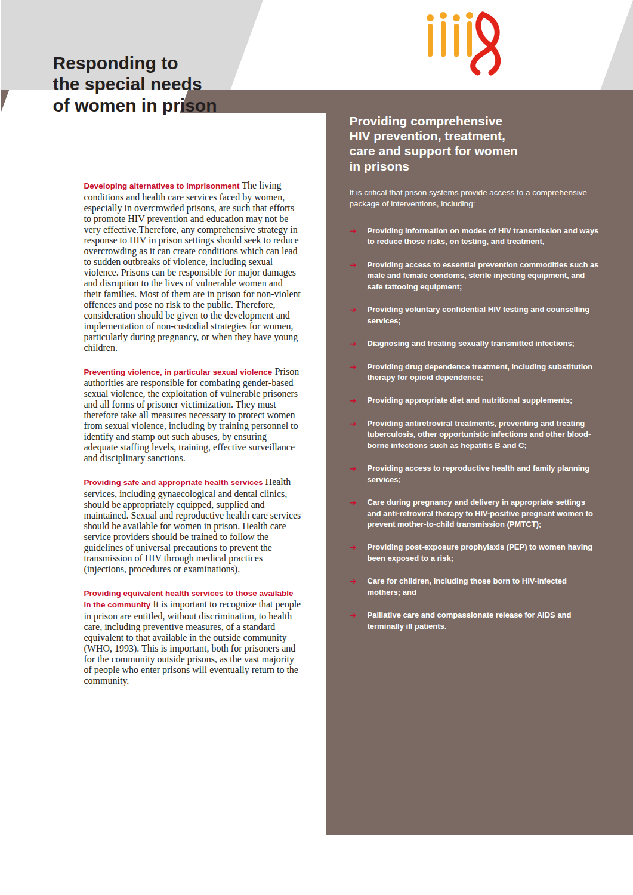Responding to
the special needs
of women in prison
Developing alternatives to imprisonment
The living conditions and health care services faced by women, especially in overcrowded prisons, are such that efforts to promote HIV prevention and education may not be very effective.Therefore, any comprehensive strategy in response to HIV in prison settings should seek to reduce overcrowding as it can create conditions which can lead to sudden outbreaks of violence, including sexual violence. Prisons can be responsible for major damages and disruption to the lives of vulnerable women and their families. Most of them are in prison for non-violent offences and pose no risk to the public. Therefore, consideration should be given to the development and implementation of non-custodial strategies for women, particularly during pregnancy, or when they have young children.
Preventing violence, in particular sexual violence
Prison authorities are responsible for combating gender-based sexual violence, the exploitation of vulnerable prisoners and all forms of prisoner victimization. They must therefore take all measures necessary to protect women from sexual violence, including by training personnel to identify and stamp out such abuses, by ensuring adequate staffing levels, training, effective surveillance and disciplinary sanctions.
Providing safe and appropriate health services
Health services, including gynaecological and dental clinics, should be appropriately equipped, supplied and maintained. Sexual and reproductive health care services should be available for women in prison. Health care service providers should be trained to follow the guidelines of universal precautions to prevent the transmission of HIV through medical practices (injections, procedures or examinations).
Providing equivalent health services to those available in the community
It is important to recognize that people in prison are entitled, without discrimination, to health care, including preventive measures, of a standard equivalent to that available in the outside community (WHO, 1993). This is important, both for prisoners and for the community outside prisons, as the vast majority of people who enter prisons will eventually return to the community.
Providing comprehensive
HIV prevention, treatment,
care and support for women
in prisons
It is critical that prison systems provide access to a comprehensive package of interventions, including:
Providing information on modes of HIV transmission and ways to reduce those risks, on testing, and treatment,
Providing access to essential prevention commodities such as male and female condoms, sterile injecting equipment, and safe tattooing equipment;
Providing voluntary confidential HIV testing and counselling services;
Diagnosing and treating sexually transmitted infections;
Providing drug dependence treatment, including substitution therapy for opioid dependence;
Providing appropriate diet and nutritional supplements;
Providing antiretroviral treatments, preventing and treating tuberculosis, other opportunistic infections and other blood-borne infections such as hepatitis B and C;
Providing access to reproductive health and family planning services;
Care during pregnancy and delivery in appropriate settings and anti-retroviral therapy to HIV-positive pregnant women to prevent mother-to-child transmission (PMTCT);
Providing post-exposure prophylaxis (PEP) to women having been exposed to a risk;
Care for children, including those born to HIV-infected mothers; and
Palliative care and compassionate release for AIDS and terminally ill patients.